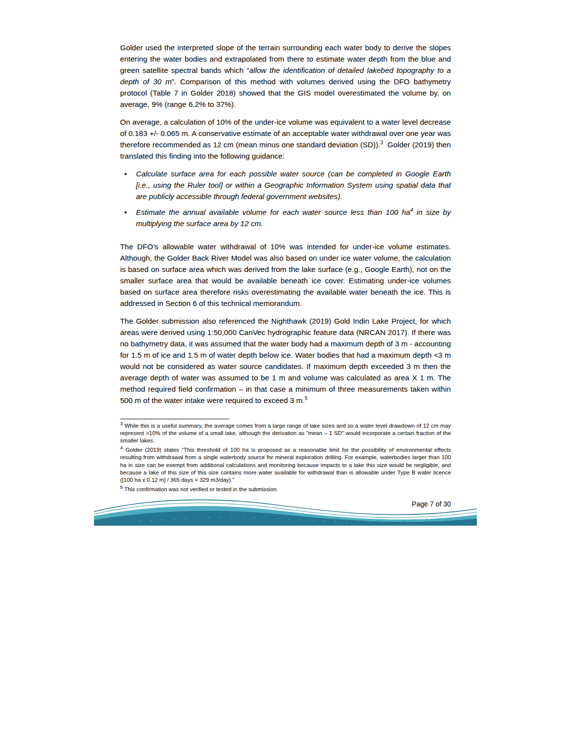Golder used the interpreted slope of the terrain surrounding each water body to derive the slopes entering the water bodies and extrapolated from there to estimate water depth from the blue and green satellite spectral bands which “allow the identification of detailed lakebed topography to a depth of 30 m”. Comparison of this method with volumes derived using the DFO bathymetry protocol (Table 7 in Golder 2018) showed that the GIS model overestimated the volume by, on average, 9% (range 6.2% to 37%).
On average, a calculation of 10% of the under-ice volume was equivalent to a water level decrease of 0.183 +/- 0.065 m. A conservative estimate of an acceptable water withdrawal over one year was therefore recommended as 12 cm (mean minus one standard deviation (SD)).3 Golder (2019) then translated this finding into the following guidance:
Calculate surface area for each possible water source (can be completed in Google Earth [i.e., using the Ruler tool] or within a Geographic Information System using spatial data that are publicly accessible through federal government websites).
Estimate the annual available volume for each water source less than 100 ha4 in size by multiplying the surface area by 12 cm.
The DFO’s allowable water withdrawal of 10% was intended for under-ice volume estimates. Although, the Golder Back River Model was also based on under ice water volume, the calculation is based on surface area which was derived from the lake surface (e.g., Google Earth), not on the smaller surface area that would be available beneath ice cover. Estimating under-ice volumes based on surface area therefore risks overestimating the available water beneath the ice. This is addressed in Section 6 of this technical memorandum.
The Golder submission also referenced the Nighthawk (2019) Gold Indin Lake Project, for which areas were derived using 1:50,000 CanVec hydrographic feature data (NRCAN 2017). If there was no bathymetry data, it was assumed that the water body had a maximum depth of 3 m - accounting for 1.5 m of ice and 1.5 m of water depth below ice. Water bodies that had a maximum depth <3 m would not be considered as water source candidates. If maximum depth exceeded 3 m then the average depth of water was assumed to be 1 m and volume was calculated as area X 1 m. The method required field confirmation – in that case a minimum of three measurements taken within 500 m of the water intake were required to exceed 3 m.5
3 While this is a useful summary, the average comes from a large range of lake sizes and so a water level drawdown of 12 cm may represent >10% of the volume of a small lake, although the derivation as “mean – 1 SD” would incorporate a certain fraction of the smaller lakes.
4 Golder (2019) states “This threshold of 100 ha is proposed as a reasonable limit for the possibility of environmental effects resulting from withdrawal from a single waterbody source for mineral exploration drilling. For example, waterbodies larger than 100 ha in size can be exempt from additional calculations and monitoring because impacts to a lake this size would be negligible, and because a lake of this size of this size contains more water available for withdrawal than is allowable under Type B water licence ([100 ha x 0.12 m] / 365 days = 329 m3/day).”
5 This confirmation was not verified or tested in the submission.
Page 7 of 30